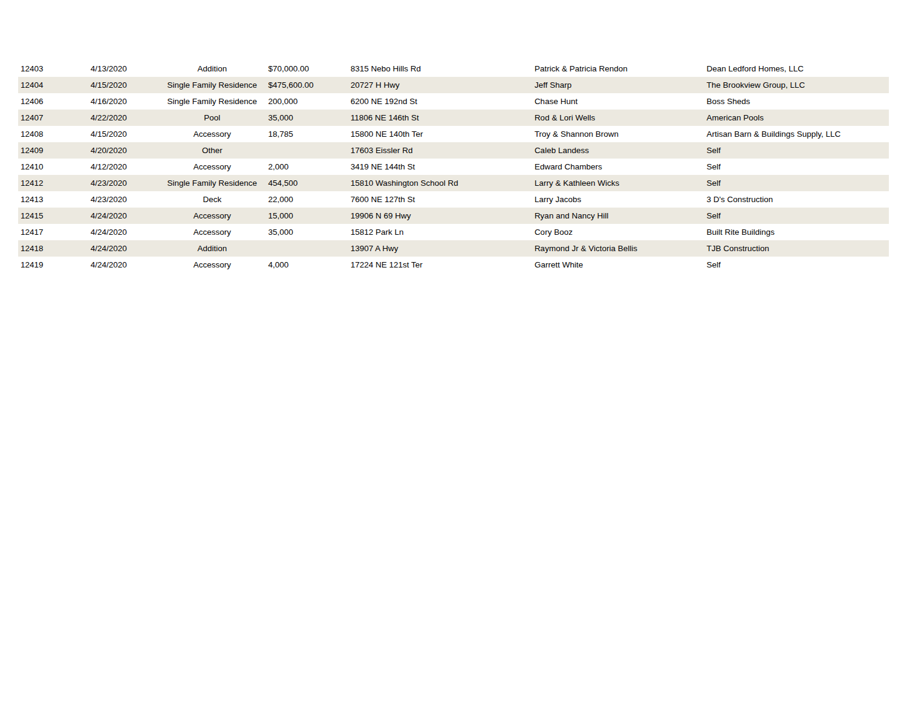| 12403 | 4/13/2020 | Addition | $70,000.00 | 8315 Nebo Hills Rd | Patrick & Patricia Rendon | Dean Ledford Homes, LLC |
| 12404 | 4/15/2020 | Single Family Residence | $475,600.00 | 20727 H Hwy | Jeff Sharp | The Brookview Group, LLC |
| 12406 | 4/16/2020 | Single Family Residence | 200,000 | 6200 NE 192nd St | Chase Hunt | Boss Sheds |
| 12407 | 4/22/2020 | Pool | 35,000 | 11806 NE 146th St | Rod & Lori Wells | American Pools |
| 12408 | 4/15/2020 | Accessory | 18,785 | 15800 NE 140th Ter | Troy & Shannon Brown | Artisan Barn & Buildings Supply, LLC |
| 12409 | 4/20/2020 | Other | | 17603 Eissler Rd | Caleb Landess | Self |
| 12410 | 4/12/2020 | Accessory | 2,000 | 3419 NE 144th St | Edward Chambers | Self |
| 12412 | 4/23/2020 | Single Family Residence | 454,500 | 15810 Washington School Rd | Larry & Kathleen Wicks | Self |
| 12413 | 4/23/2020 | Deck | 22,000 | 7600 NE 127th St | Larry Jacobs | 3 D's Construction |
| 12415 | 4/24/2020 | Accessory | 15,000 | 19906 N 69 Hwy | Ryan and Nancy Hill | Self |
| 12417 | 4/24/2020 | Accessory | 35,000 | 15812 Park Ln | Cory Booz | Built Rite Buildings |
| 12418 | 4/24/2020 | Addition | | 13907 A Hwy | Raymond Jr & Victoria Bellis | TJB Construction |
| 12419 | 4/24/2020 | Accessory | 4,000 | 17224 NE 121st Ter | Garrett White | Self |